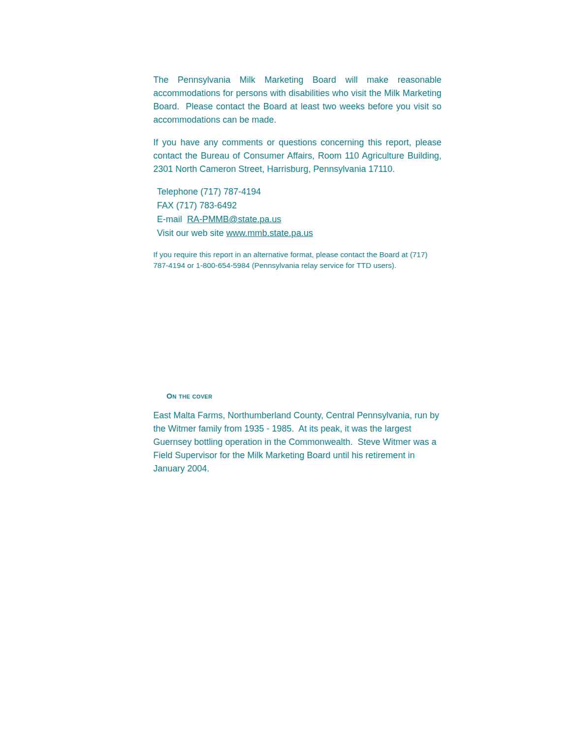The Pennsylvania Milk Marketing Board will make reasonable accommodations for persons with disabilities who visit the Milk Marketing Board. Please contact the Board at least two weeks before you visit so accommodations can be made.
If you have any comments or questions concerning this report, please contact the Bureau of Consumer Affairs, Room 110 Agriculture Building, 2301 North Cameron Street, Harrisburg, Pennsylvania 17110.
Telephone (717) 787-4194
FAX (717) 783-6492
E-mail RA-PMMB@state.pa.us
Visit our web site www.mmb.state.pa.us
If you require this report in an alternative format, please contact the Board at (717) 787-4194 or 1-800-654-5984 (Pennsylvania relay service for TTD users).
On the cover
East Malta Farms, Northumberland County, Central Pennsylvania, run by the Witmer family from 1935 - 1985. At its peak, it was the largest Guernsey bottling operation in the Commonwealth. Steve Witmer was a Field Supervisor for the Milk Marketing Board until his retirement in January 2004.